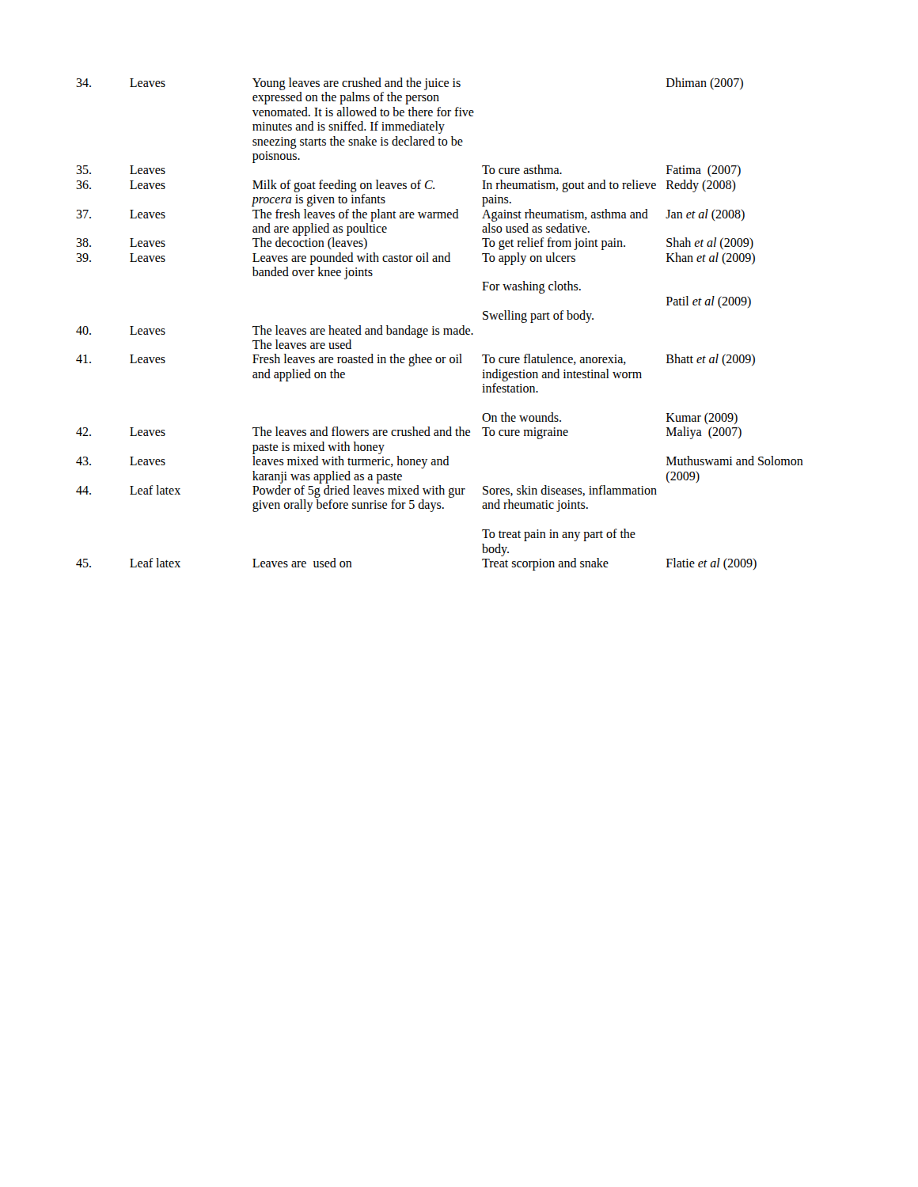| 34. | Leaves | Young leaves are crushed and the juice is expressed on the palms of the person venomated. It is allowed to be there for five minutes and is sniffed. If immediately sneezing starts the snake is declared to be poisnous. | | Dhiman (2007) |
| 35. | Leaves | | To cure asthma. | Fatima (2007) |
| 36. | Leaves | Milk of goat feeding on leaves of C. procera is given to infants | In rheumatism, gout and to relieve pains. | Reddy (2008) |
| 37. | Leaves | The fresh leaves of the plant are warmed and are applied as poultice | Against rheumatism, asthma and also used as sedative. | Jan et al (2008) |
| 38. | Leaves | The decoction (leaves) | To get relief from joint pain. | Shah et al (2009) |
| 39. | Leaves | Leaves are pounded with castor oil and banded over knee joints | To apply on ulcers For washing cloths. Swelling part of body. | Khan et al (2009) Patil et al (2009) |
| 40. | Leaves | The leaves are heated and bandage is made. The leaves are used | | |
| 41. | Leaves | Fresh leaves are roasted in the ghee or oil and applied on the | To cure flatulence, anorexia, indigestion and intestinal worm infestation. On the wounds. | Bhatt et al (2009) Kumar (2009) |
| 42. | Leaves | The leaves and flowers are crushed and the paste is mixed with honey | To cure migraine | Maliya (2007) |
| 43. | Leaves | leaves mixed with turmeric, honey and karanji was applied as a paste | | Muthuswami and Solomon (2009) |
| 44. | Leaf latex | Powder of 5g dried leaves mixed with gur given orally before sunrise for 5 days. | Sores, skin diseases, inflammation and rheumatic joints. To treat pain in any part of the body. | |
| 45. | Leaf latex | Leaves are used on | Treat scorpion and snake | Flatie et al (2009) |